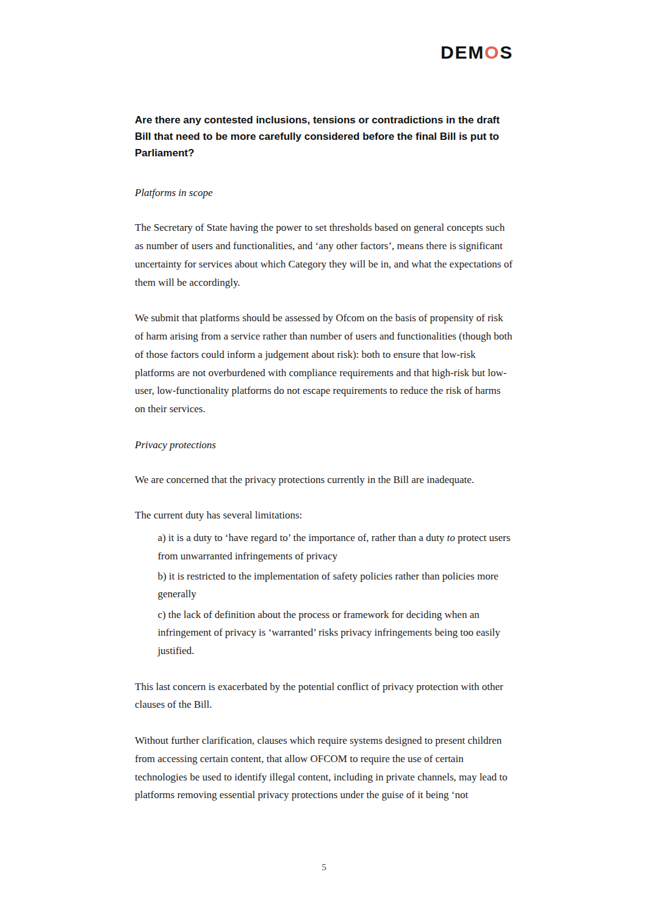DEMOS
Are there any contested inclusions, tensions or contradictions in the draft Bill that need to be more carefully considered before the final Bill is put to Parliament?
Platforms in scope
The Secretary of State having the power to set thresholds based on general concepts such as number of users and functionalities, and ‘any other factors’, means there is significant uncertainty for services about which Category they will be in, and what the expectations of them will be accordingly.
We submit that platforms should be assessed by Ofcom on the basis of propensity of risk of harm arising from a service rather than number of users and functionalities (though both of those factors could inform a judgement about risk): both to ensure that low-risk platforms are not overburdened with compliance requirements and that high-risk but low-user, low-functionality platforms do not escape requirements to reduce the risk of harms on their services.
Privacy protections
We are concerned that the privacy protections currently in the Bill are inadequate.
The current duty has several limitations:
a) it is a duty to ‘have regard to’ the importance of, rather than a duty to protect users from unwarranted infringements of privacy
b) it is restricted to the implementation of safety policies rather than policies more generally
c) the lack of definition about the process or framework for deciding when an infringement of privacy is ‘warranted’ risks privacy infringements being too easily justified.
This last concern is exacerbated by the potential conflict of privacy protection with other clauses of the Bill.
Without further clarification, clauses which require systems designed to present children from accessing certain content, that allow OFCOM to require the use of certain technologies be used to identify illegal content, including in private channels, may lead to platforms removing essential privacy protections under the guise of it being ‘not
5